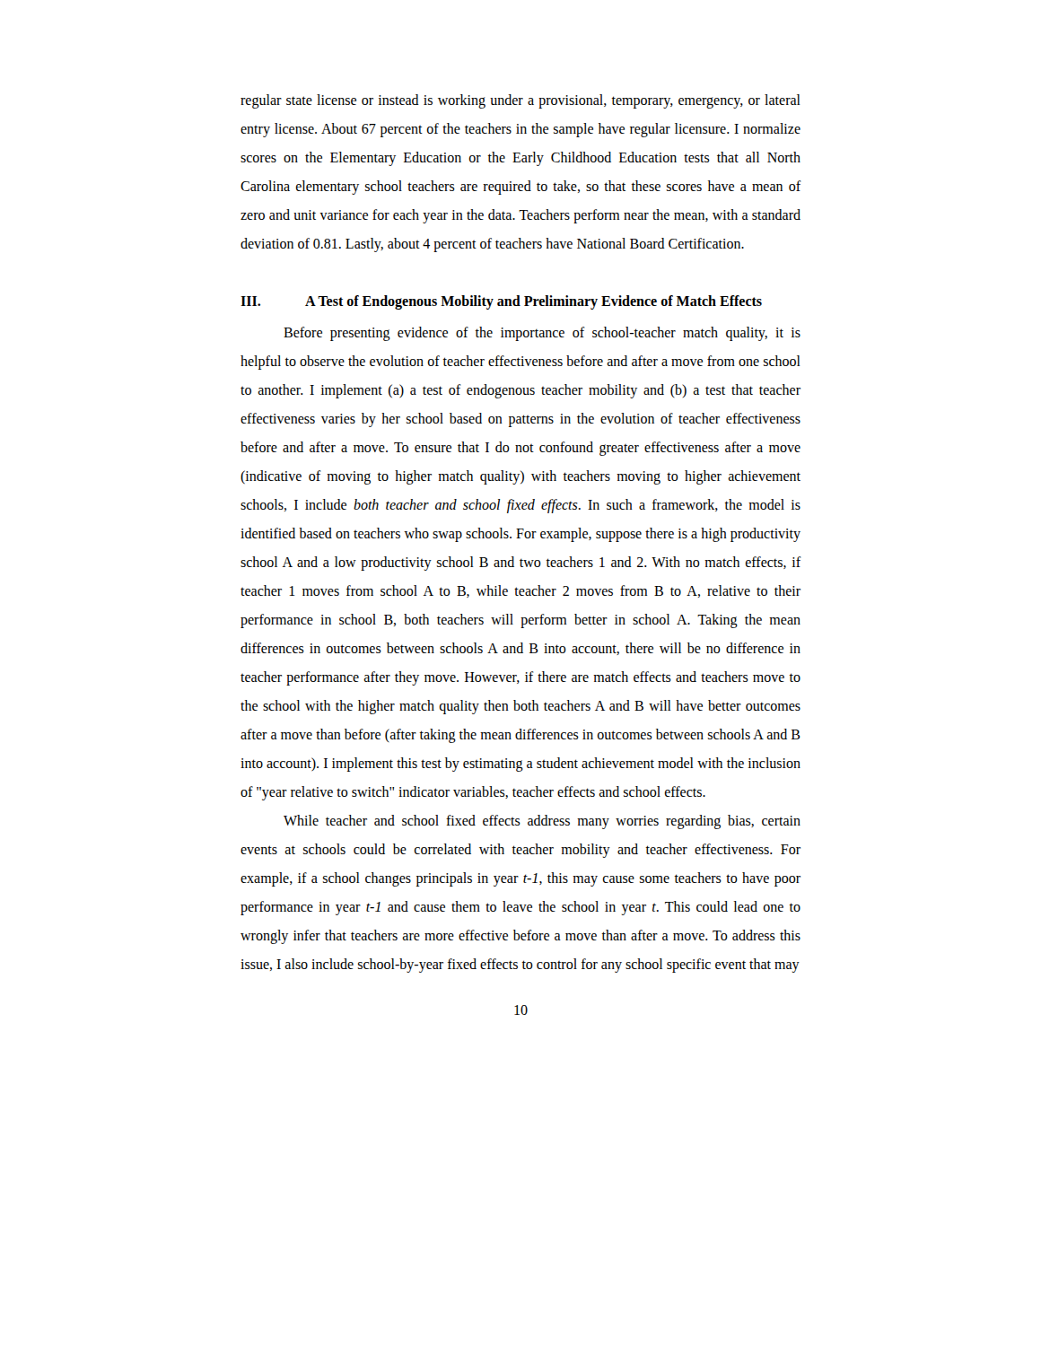regular state license or instead is working under a provisional, temporary, emergency, or lateral entry license. About 67 percent of the teachers in the sample have regular licensure. I normalize scores on the Elementary Education or the Early Childhood Education tests that all North Carolina elementary school teachers are required to take, so that these scores have a mean of zero and unit variance for each year in the data. Teachers perform near the mean, with a standard deviation of 0.81. Lastly, about 4 percent of teachers have National Board Certification.
III. A Test of Endogenous Mobility and Preliminary Evidence of Match Effects
Before presenting evidence of the importance of school-teacher match quality, it is helpful to observe the evolution of teacher effectiveness before and after a move from one school to another. I implement (a) a test of endogenous teacher mobility and (b) a test that teacher effectiveness varies by her school based on patterns in the evolution of teacher effectiveness before and after a move. To ensure that I do not confound greater effectiveness after a move (indicative of moving to higher match quality) with teachers moving to higher achievement schools, I include both teacher and school fixed effects. In such a framework, the model is identified based on teachers who swap schools. For example, suppose there is a high productivity school A and a low productivity school B and two teachers 1 and 2. With no match effects, if teacher 1 moves from school A to B, while teacher 2 moves from B to A, relative to their performance in school B, both teachers will perform better in school A. Taking the mean differences in outcomes between schools A and B into account, there will be no difference in teacher performance after they move. However, if there are match effects and teachers move to the school with the higher match quality then both teachers A and B will have better outcomes after a move than before (after taking the mean differences in outcomes between schools A and B into account). I implement this test by estimating a student achievement model with the inclusion of "year relative to switch" indicator variables, teacher effects and school effects.
While teacher and school fixed effects address many worries regarding bias, certain events at schools could be correlated with teacher mobility and teacher effectiveness. For example, if a school changes principals in year t-1, this may cause some teachers to have poor performance in year t-1 and cause them to leave the school in year t. This could lead one to wrongly infer that teachers are more effective before a move than after a move. To address this issue, I also include school-by-year fixed effects to control for any school specific event that may
10